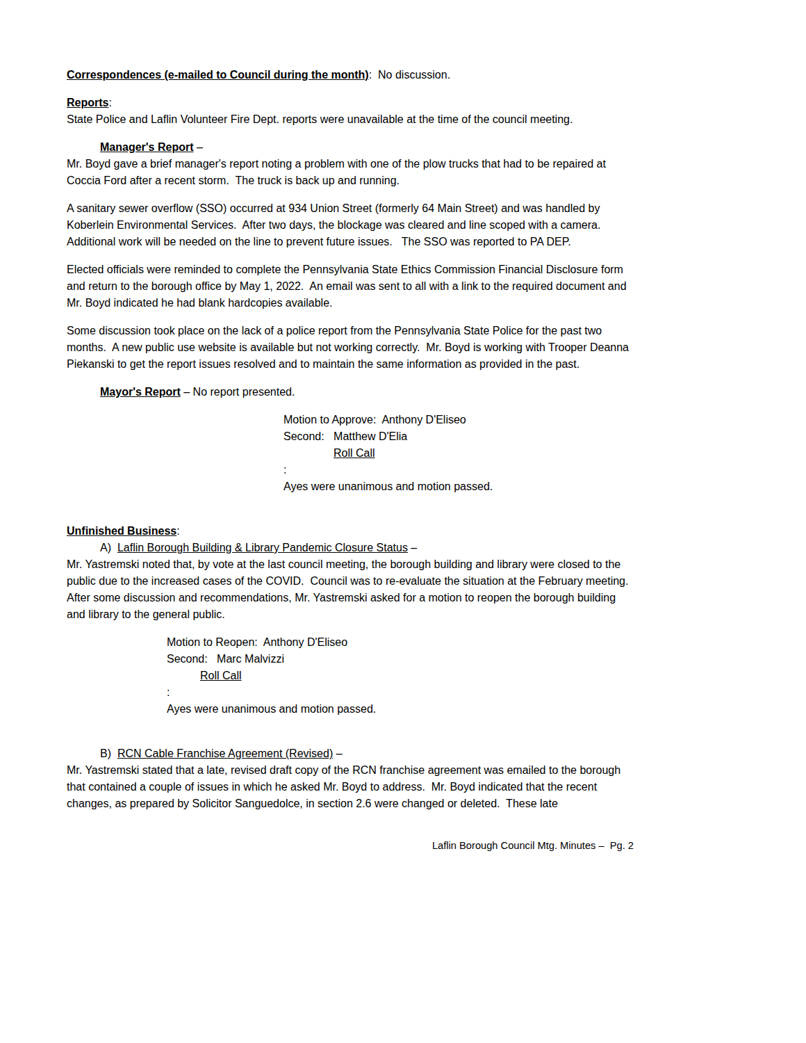Correspondences (e-mailed to Council during the month): No discussion.
Reports:
State Police and Laflin Volunteer Fire Dept. reports were unavailable at the time of the council meeting.
Manager's Report –
Mr. Boyd gave a brief manager's report noting a problem with one of the plow trucks that had to be repaired at Coccia Ford after a recent storm. The truck is back up and running.
A sanitary sewer overflow (SSO) occurred at 934 Union Street (formerly 64 Main Street) and was handled by Koberlein Environmental Services. After two days, the blockage was cleared and line scoped with a camera. Additional work will be needed on the line to prevent future issues. The SSO was reported to PA DEP.
Elected officials were reminded to complete the Pennsylvania State Ethics Commission Financial Disclosure form and return to the borough office by May 1, 2022. An email was sent to all with a link to the required document and Mr. Boyd indicated he had blank hardcopies available.
Some discussion took place on the lack of a police report from the Pennsylvania State Police for the past two months. A new public use website is available but not working correctly. Mr. Boyd is working with Trooper Deanna Piekanski to get the report issues resolved and to maintain the same information as provided in the past.
Mayor's Report – No report presented.
Motion to Approve: Anthony D'Eliseo Second: Matthew D'Elia Roll Call: Ayes were unanimous and motion passed.
Unfinished Business:
A) Laflin Borough Building & Library Pandemic Closure Status –
Mr. Yastremski noted that, by vote at the last council meeting, the borough building and library were closed to the public due to the increased cases of the COVID. Council was to re-evaluate the situation at the February meeting. After some discussion and recommendations, Mr. Yastremski asked for a motion to reopen the borough building and library to the general public.
Motion to Reopen: Anthony D'Eliseo Second: Marc Malvizzi Roll Call: Ayes were unanimous and motion passed.
B) RCN Cable Franchise Agreement (Revised) –
Mr. Yastremski stated that a late, revised draft copy of the RCN franchise agreement was emailed to the borough that contained a couple of issues in which he asked Mr. Boyd to address. Mr. Boyd indicated that the recent changes, as prepared by Solicitor Sanguedolce, in section 2.6 were changed or deleted. These late
Laflin Borough Council Mtg. Minutes – Pg. 2